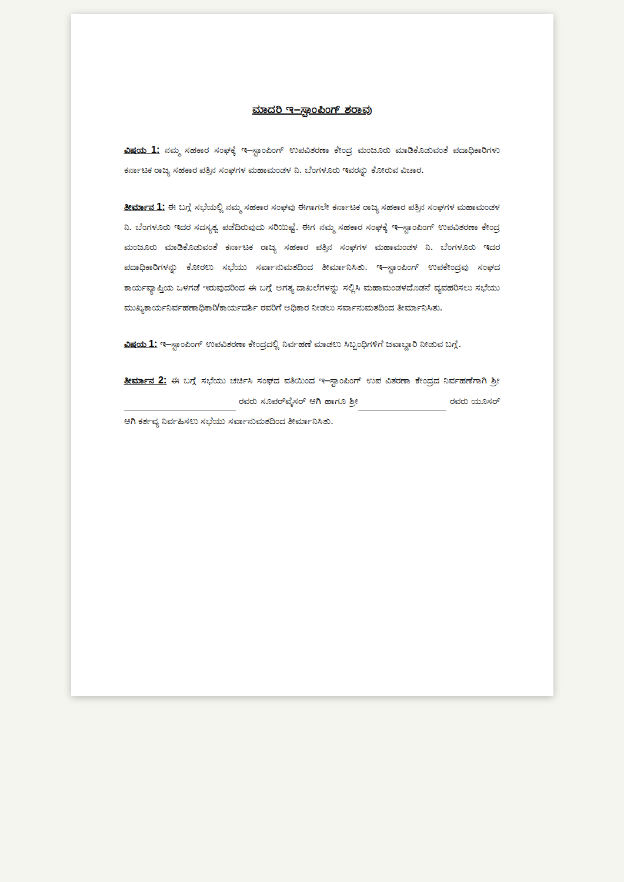ಮಾದರಿ ಇ–ಸ್ಟಾಂಪಿಂಗ್ ಶರಾವು
ವಿಷಯ 1: ನಮ್ಮ ಸಹಕಾರ ಸಂಘಕ್ಕೆ ಇ–ಸ್ಟಾಂಪಿಂಗ್ ಉಪವಿತರಣಾ ಕೇಂದ್ರ ಮಂಜೂರು ಮಾಡಿಕೊಡುವಂತೆ ಪದಾಧಿಕಾರಿಗಳು ಕರ್ನಾಟಕ ರಾಜ್ಯ ಸಹಕಾರ ಪತ್ತಿನ ಸಂಘಗಳ ಮಹಾಮಂಡಳ ನಿ. ಬೆಂಗಳೂರು ಇವರನ್ನು ಕೋರುವ ವಿಚಾರ.
ತೀರ್ಮಾನ 1: ಈ ಬಗ್ಗೆ ಸಭೆಯಲ್ಲಿ ನಮ್ಮ ಸಹಕಾರ ಸಂಘವು ಈಗಾಗಲೇ ಕರ್ನಾಟಕ ರಾಜ್ಯ ಸಹಕಾರ ಪತ್ತಿನ ಸಂಘಗಳ ಮಹಾಮಂಡಳ ನಿ. ಬೆಂಗಳೂರು ಇದರ ಸದಸ್ಯತ್ವ ಪಡೆದಿರುವುದು ಸರಿಯಿಷ್ಟೆ. ಈಗ ನಮ್ಮ ಸಹಕಾರ ಸಂಘಕ್ಕೆ ಇ–ಸ್ಟಾಂಪಿಂಗ್ ಉಪವಿತರಣಾ ಕೇಂದ್ರ ಮಂಜೂರು ಮಾಡಿಕೊಡುವಂತೆ ಕರ್ನಾಟಕ ರಾಜ್ಯ ಸಹಕಾರ ಪತ್ತಿನ ಸಂಘಗಳ ಮಹಾಮಂಡಳ ನಿ. ಬೆಂಗಳೂರು ಇದರ ಪದಾಧಿಕಾರಿಗಳನ್ನು ಕೋರಲು ಸಭೆಯು ಸರ್ವಾನುಮತದಿಂದ ತೀರ್ಮಾನಿಸಿತು. ಇ–ಸ್ಟಾಂಪಿಂಗ್ ಉಪಕೇಂದ್ರವು ಸಂಘದ ಕಾರ್ಯವ್ಯಾಪ್ತಿಯ ಒಳಗಡೆ ಇರುವುದರಿಂದ ಈ ಬಗ್ಗೆ ಅಗತ್ಯ ದಾಖಲೆಗಳನ್ನು ಸಲ್ಲಿಸಿ ಮಹಾಮಂಡಳದೊಡನೆ ವ್ಯವಹರಿಸಲು ಸಭೆಯು ಮುಖ್ಯಕಾರ್ಯನಿರ್ವಹಣಾಧಿಕಾರಿ/ಕಾರ್ಯದರ್ಶಿ ರವರಿಗೆ ಅಧಿಕಾರ ನೀಡಲು ಸರ್ವಾನುಮತದಿಂದ ತೀರ್ಮಾನಿಸಿತು.
ವಿಷಯ 1: ಇ–ಸ್ಟಾಂಪಿಂಗ್ ಉಪವಿತರಣಾ ಕೇಂದ್ರದಲ್ಲಿ ನಿರ್ವಹಣೆ ಮಾಡಲು ಸಿಬ್ಬಂಧಿಗಳಿಗೆ ಜವಾಬ್ದಾರಿ ನೀಡುವ ಬಗ್ಗೆ.
ತೀರ್ಮಾನ 2: ಈ ಬಗ್ಗೆ ಸಭೆಯು ಚರ್ಚಿಸಿ ಸಂಘದ ವತಿಯಿಂದ ಇ–ಸ್ಟಾಂಪಿಂಗ್ ಉಪ ವಿತರಣಾ ಕೇಂದ್ರದ ನಿರ್ವಹಣೆಗಾಗಿ ಶ್ರೀ ರವರು ಸೂಪರ್‌ವೈಸರ್ ಆಗಿ ಹಾಗೂ ಶ್ರೀ ರವರು ಯೂಸರ್ ಆಗಿ ಕರ್ತವ್ಯ ನಿರ್ವಹಿಸಲು ಸಭೆಯು ಸರ್ವಾನುಮತದಿಂದ ತೀರ್ಮಾನಿಸಿತು.